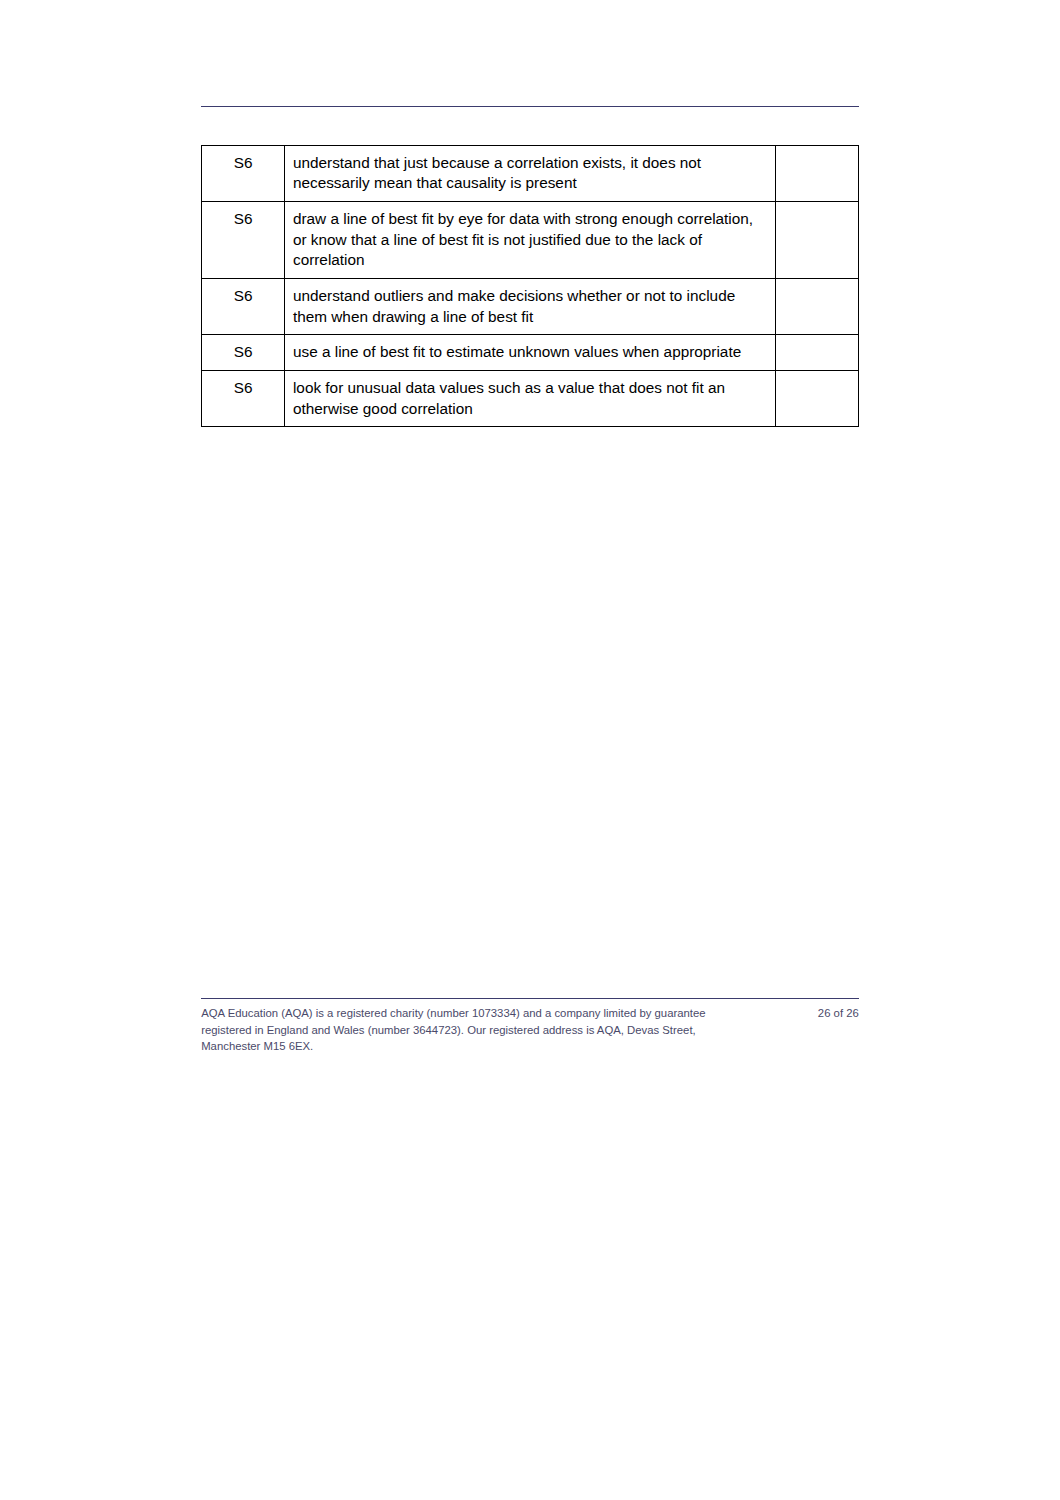| S6 | understand that just because a correlation exists, it does not necessarily mean that causality is present | |
| S6 | draw a line of best fit by eye for data with strong enough correlation, or know that a line of best fit is not justified due to the lack of correlation | |
| S6 | understand outliers and make decisions whether or not to include them when drawing a line of best fit | |
| S6 | use a line of best fit to estimate unknown values when appropriate | |
| S6 | look for unusual data values such as a value that does not fit an otherwise good correlation | |
AQA Education (AQA) is a registered charity (number 1073334) and a company limited by guarantee registered in England and Wales (number 3644723). Our registered address is AQA, Devas Street, Manchester M15 6EX.
26 of 26